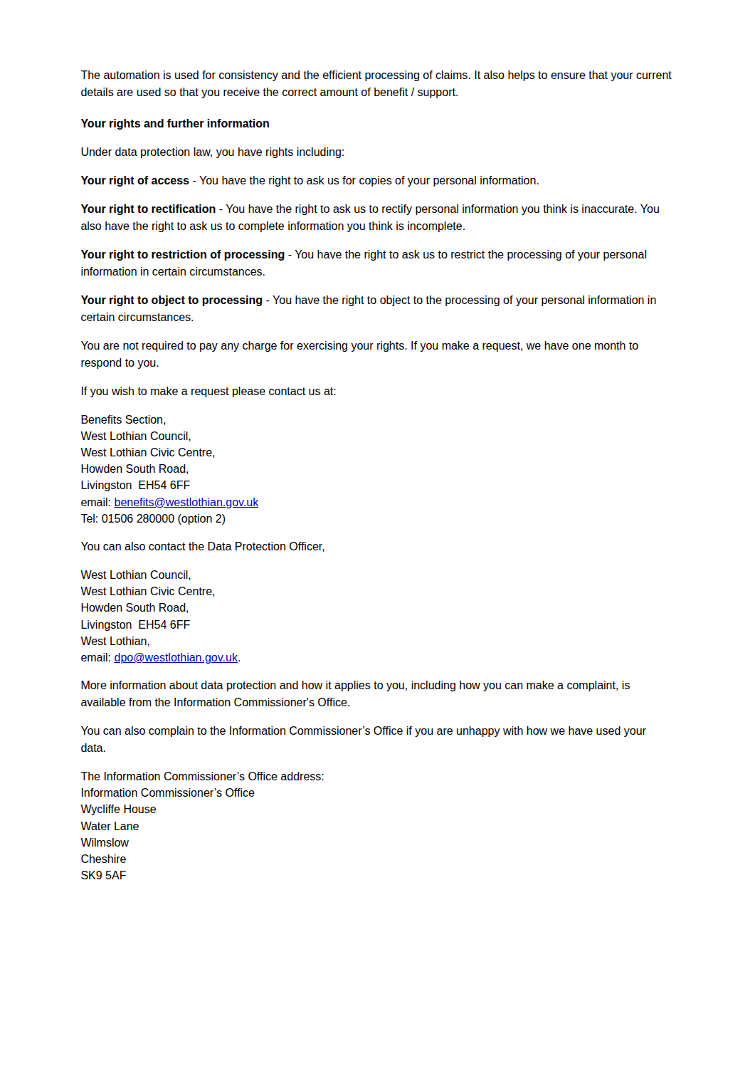The automation is used for consistency and the efficient processing of claims. It also helps to ensure that your current details are used so that you receive the correct amount of benefit / support.
Your rights and further information
Under data protection law, you have rights including:
Your right of access - You have the right to ask us for copies of your personal information.
Your right to rectification - You have the right to ask us to rectify personal information you think is inaccurate. You also have the right to ask us to complete information you think is incomplete.
Your right to restriction of processing - You have the right to ask us to restrict the processing of your personal information in certain circumstances.
Your right to object to processing - You have the right to object to the processing of your personal information in certain circumstances.
You are not required to pay any charge for exercising your rights. If you make a request, we have one month to respond to you.
If you wish to make a request please contact us at:
Benefits Section,
West Lothian Council,
West Lothian Civic Centre,
Howden South Road,
Livingston EH54 6FF
email: benefits@westlothian.gov.uk
Tel: 01506 280000 (option 2)
You can also contact the Data Protection Officer,
West Lothian Council,
West Lothian Civic Centre,
Howden South Road,
Livingston EH54 6FF
West Lothian,
email: dpo@westlothian.gov.uk.
More information about data protection and how it applies to you, including how you can make a complaint, is available from the Information Commissioner's Office.
You can also complain to the Information Commissioner’s Office if you are unhappy with how we have used your data.
The Information Commissioner’s Office address:
Information Commissioner’s Office
Wycliffe House
Water Lane
Wilmslow
Cheshire
SK9 5AF